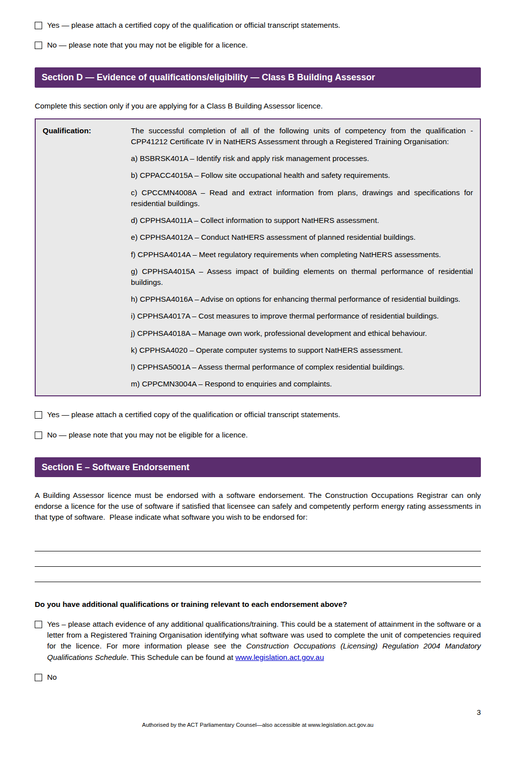Yes — please attach a certified copy of the qualification or official transcript statements.
No — please note that you may not be eligible for a licence.
Section D — Evidence of qualifications/eligibility — Class B Building Assessor
Complete this section only if you are applying for a Class B Building Assessor licence.
| Qualification: | The successful completion of all of the following units of competency from the qualification - CPP41212 Certificate IV in NatHERS Assessment through a Registered Training Organisation: a) BSBRSK401A – Identify risk and apply risk management processes. b) CPPACC4015A – Follow site occupational health and safety requirements. c) CPCCMN4008A – Read and extract information from plans, drawings and specifications for residential buildings. d) CPPHSA4011A – Collect information to support NatHERS assessment. e) CPPHSA4012A – Conduct NatHERS assessment of planned residential buildings. f) CPPHSA4014A – Meet regulatory requirements when completing NatHERS assessments. g) CPPHSA4015A – Assess impact of building elements on thermal performance of residential buildings. h) CPPHSA4016A – Advise on options for enhancing thermal performance of residential buildings. i) CPPHSA4017A – Cost measures to improve thermal performance of residential buildings. j) CPPHSA4018A – Manage own work, professional development and ethical behaviour. k) CPPHSA4020 – Operate computer systems to support NatHERS assessment. l) CPPHSA5001A – Assess thermal performance of complex residential buildings. m) CPPCMN3004A – Respond to enquiries and complaints. |
Yes — please attach a certified copy of the qualification or official transcript statements.
No — please note that you may not be eligible for a licence.
Section E – Software Endorsement
A Building Assessor licence must be endorsed with a software endorsement. The Construction Occupations Registrar can only endorse a licence for the use of software if satisfied that licensee can safely and competently perform energy rating assessments in that type of software. Please indicate what software you wish to be endorsed for:
Do you have additional qualifications or training relevant to each endorsement above?
Yes – please attach evidence of any additional qualifications/training. This could be a statement of attainment in the software or a letter from a Registered Training Organisation identifying what software was used to complete the unit of competencies required for the licence. For more information please see the Construction Occupations (Licensing) Regulation 2004 Mandatory Qualifications Schedule. This Schedule can be found at www.legislation.act.gov.au
No
3
Authorised by the ACT Parliamentary Counsel—also accessible at www.legislation.act.gov.au